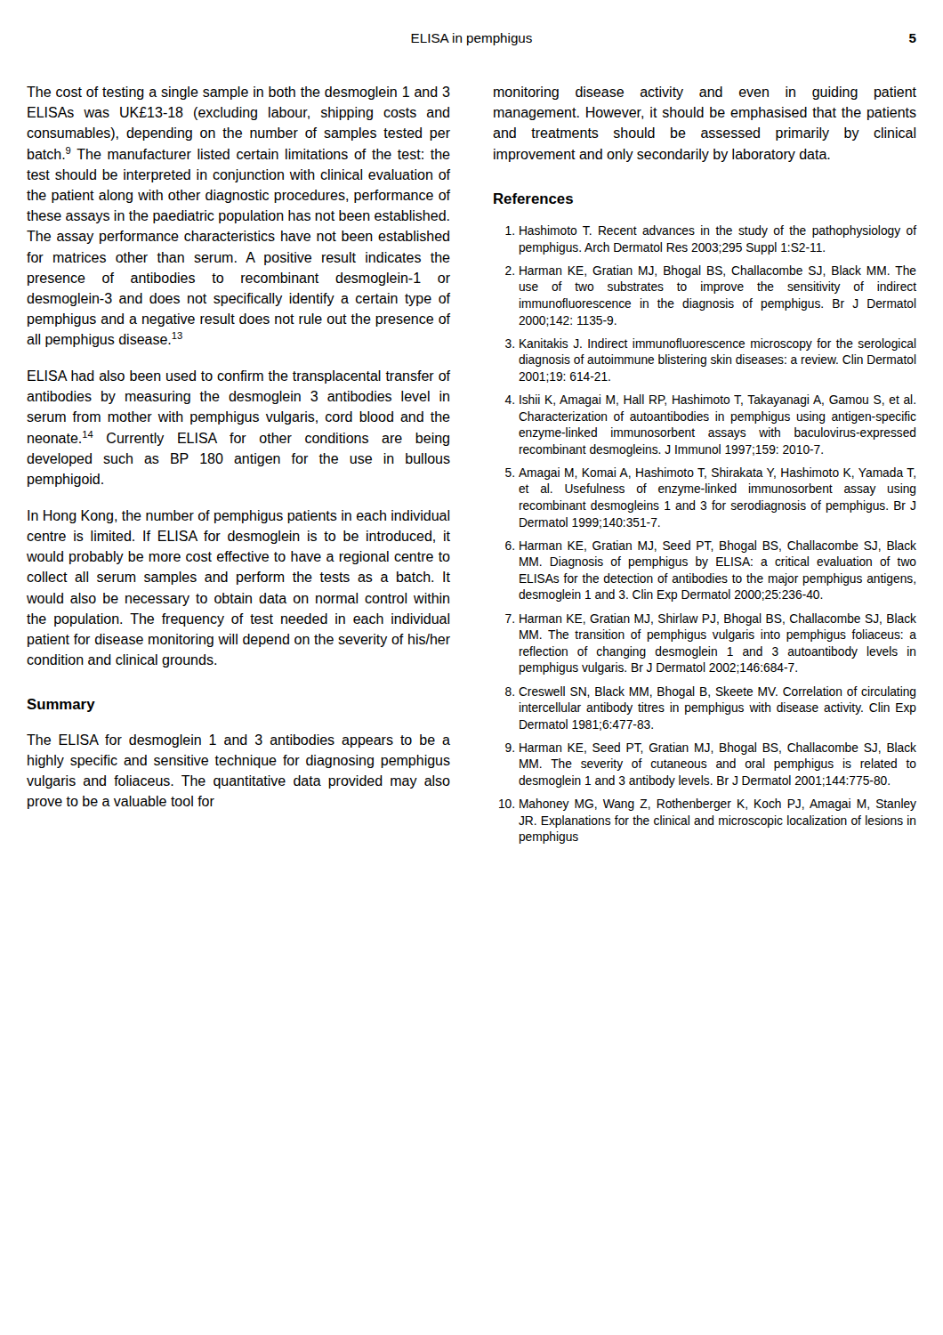ELISA in pemphigus 5
The cost of testing a single sample in both the desmoglein 1 and 3 ELISAs was UK£13-18 (excluding labour, shipping costs and consumables), depending on the number of samples tested per batch.9 The manufacturer listed certain limitations of the test: the test should be interpreted in conjunction with clinical evaluation of the patient along with other diagnostic procedures, performance of these assays in the paediatric population has not been established. The assay performance characteristics have not been established for matrices other than serum. A positive result indicates the presence of antibodies to recombinant desmoglein-1 or desmoglein-3 and does not specifically identify a certain type of pemphigus and a negative result does not rule out the presence of all pemphigus disease.13
ELISA had also been used to confirm the transplacental transfer of antibodies by measuring the desmoglein 3 antibodies level in serum from mother with pemphigus vulgaris, cord blood and the neonate.14 Currently ELISA for other conditions are being developed such as BP 180 antigen for the use in bullous pemphigoid.
In Hong Kong, the number of pemphigus patients in each individual centre is limited. If ELISA for desmoglein is to be introduced, it would probably be more cost effective to have a regional centre to collect all serum samples and perform the tests as a batch. It would also be necessary to obtain data on normal control within the population. The frequency of test needed in each individual patient for disease monitoring will depend on the severity of his/her condition and clinical grounds.
Summary
The ELISA for desmoglein 1 and 3 antibodies appears to be a highly specific and sensitive technique for diagnosing pemphigus vulgaris and foliaceus. The quantitative data provided may also prove to be a valuable tool for
monitoring disease activity and even in guiding patient management. However, it should be emphasised that the patients and treatments should be assessed primarily by clinical improvement and only secondarily by laboratory data.
References
Hashimoto T. Recent advances in the study of the pathophysiology of pemphigus. Arch Dermatol Res 2003;295 Suppl 1:S2-11.
Harman KE, Gratian MJ, Bhogal BS, Challacombe SJ, Black MM. The use of two substrates to improve the sensitivity of indirect immunofluorescence in the diagnosis of pemphigus. Br J Dermatol 2000;142: 1135-9.
Kanitakis J. Indirect immunofluorescence microscopy for the serological diagnosis of autoimmune blistering skin diseases: a review. Clin Dermatol 2001;19: 614-21.
Ishii K, Amagai M, Hall RP, Hashimoto T, Takayanagi A, Gamou S, et al. Characterization of autoantibodies in pemphigus using antigen-specific enzyme-linked immunosorbent assays with baculovirus-expressed recombinant desmogleins. J Immunol 1997;159: 2010-7.
Amagai M, Komai A, Hashimoto T, Shirakata Y, Hashimoto K, Yamada T, et al. Usefulness of enzyme-linked immunosorbent assay using recombinant desmogleins 1 and 3 for serodiagnosis of pemphigus. Br J Dermatol 1999;140:351-7.
Harman KE, Gratian MJ, Seed PT, Bhogal BS, Challacombe SJ, Black MM. Diagnosis of pemphigus by ELISA: a critical evaluation of two ELISAs for the detection of antibodies to the major pemphigus antigens, desmoglein 1 and 3. Clin Exp Dermatol 2000;25:236-40.
Harman KE, Gratian MJ, Shirlaw PJ, Bhogal BS, Challacombe SJ, Black MM. The transition of pemphigus vulgaris into pemphigus foliaceus: a reflection of changing desmoglein 1 and 3 autoantibody levels in pemphigus vulgaris. Br J Dermatol 2002;146:684-7.
Creswell SN, Black MM, Bhogal B, Skeete MV. Correlation of circulating intercellular antibody titres in pemphigus with disease activity. Clin Exp Dermatol 1981;6:477-83.
Harman KE, Seed PT, Gratian MJ, Bhogal BS, Challacombe SJ, Black MM. The severity of cutaneous and oral pemphigus is related to desmoglein 1 and 3 antibody levels. Br J Dermatol 2001;144:775-80.
Mahoney MG, Wang Z, Rothenberger K, Koch PJ, Amagai M, Stanley JR. Explanations for the clinical and microscopic localization of lesions in pemphigus